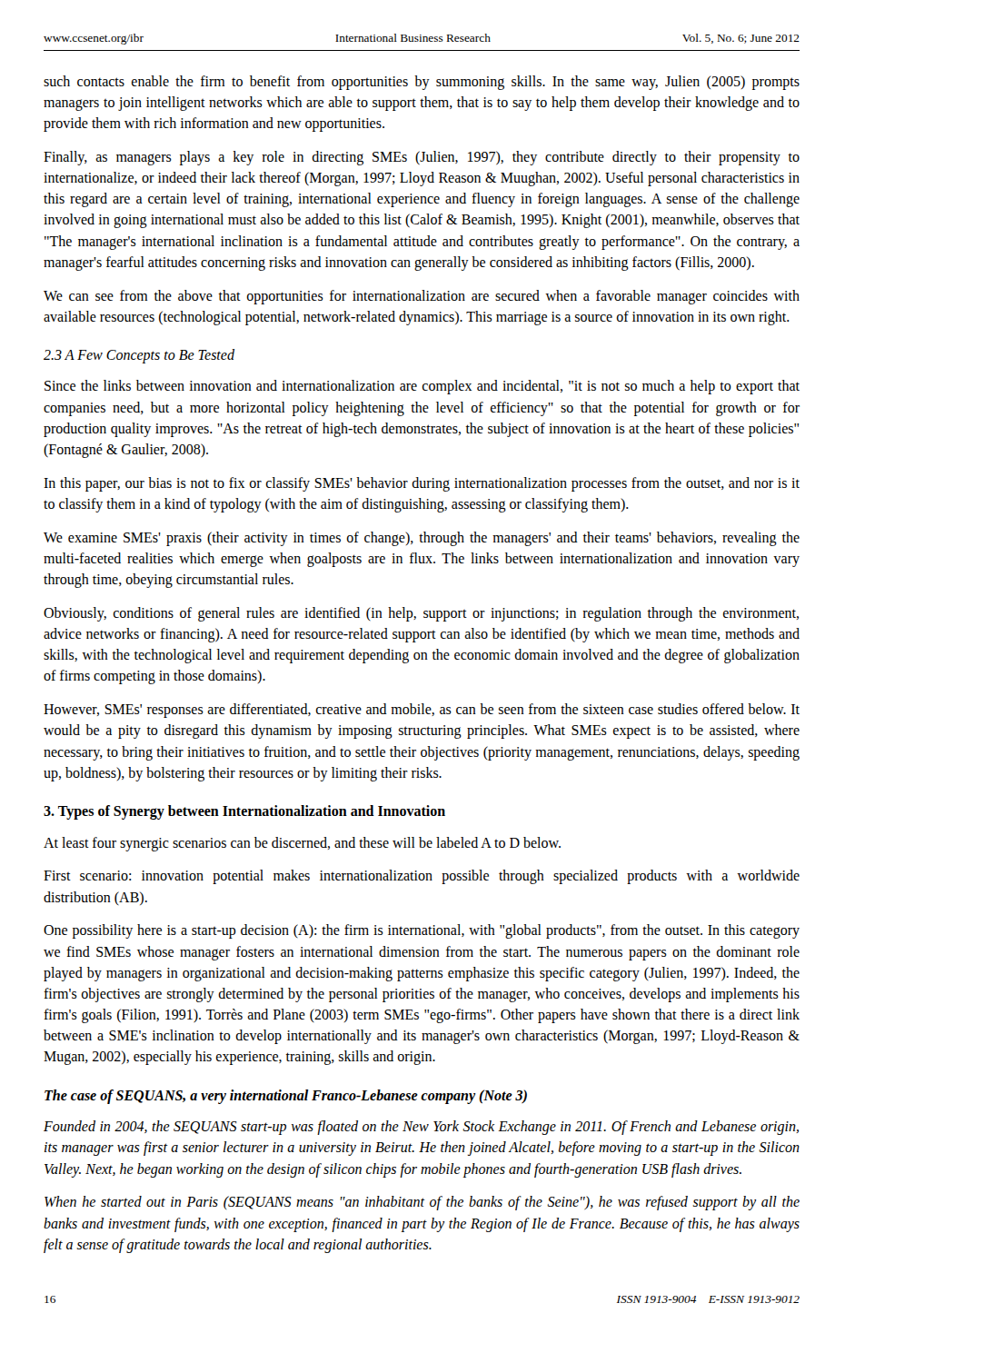www.ccsenet.org/ibr
International Business Research
Vol. 5, No. 6; June 2012
such contacts enable the firm to benefit from opportunities by summoning skills. In the same way, Julien (2005) prompts managers to join intelligent networks which are able to support them, that is to say to help them develop their knowledge and to provide them with rich information and new opportunities.
Finally, as managers plays a key role in directing SMEs (Julien, 1997), they contribute directly to their propensity to internationalize, or indeed their lack thereof (Morgan, 1997; Lloyd Reason & Muughan, 2002). Useful personal characteristics in this regard are a certain level of training, international experience and fluency in foreign languages. A sense of the challenge involved in going international must also be added to this list (Calof & Beamish, 1995). Knight (2001), meanwhile, observes that "The manager's international inclination is a fundamental attitude and contributes greatly to performance". On the contrary, a manager's fearful attitudes concerning risks and innovation can generally be considered as inhibiting factors (Fillis, 2000).
We can see from the above that opportunities for internationalization are secured when a favorable manager coincides with available resources (technological potential, network-related dynamics). This marriage is a source of innovation in its own right.
2.3 A Few Concepts to Be Tested
Since the links between innovation and internationalization are complex and incidental, "it is not so much a help to export that companies need, but a more horizontal policy heightening the level of efficiency" so that the potential for growth or for production quality improves. "As the retreat of high-tech demonstrates, the subject of innovation is at the heart of these policies" (Fontagné & Gaulier, 2008).
In this paper, our bias is not to fix or classify SMEs' behavior during internationalization processes from the outset, and nor is it to classify them in a kind of typology (with the aim of distinguishing, assessing or classifying them).
We examine SMEs' praxis (their activity in times of change), through the managers' and their teams' behaviors, revealing the multi-faceted realities which emerge when goalposts are in flux. The links between internationalization and innovation vary through time, obeying circumstantial rules.
Obviously, conditions of general rules are identified (in help, support or injunctions; in regulation through the environment, advice networks or financing). A need for resource-related support can also be identified (by which we mean time, methods and skills, with the technological level and requirement depending on the economic domain involved and the degree of globalization of firms competing in those domains).
However, SMEs' responses are differentiated, creative and mobile, as can be seen from the sixteen case studies offered below. It would be a pity to disregard this dynamism by imposing structuring principles. What SMEs expect is to be assisted, where necessary, to bring their initiatives to fruition, and to settle their objectives (priority management, renunciations, delays, speeding up, boldness), by bolstering their resources or by limiting their risks.
3. Types of Synergy between Internationalization and Innovation
At least four synergic scenarios can be discerned, and these will be labeled A to D below.
First scenario: innovation potential makes internationalization possible through specialized products with a worldwide distribution (AB).
One possibility here is a start-up decision (A): the firm is international, with "global products", from the outset. In this category we find SMEs whose manager fosters an international dimension from the start. The numerous papers on the dominant role played by managers in organizational and decision-making patterns emphasize this specific category (Julien, 1997). Indeed, the firm's objectives are strongly determined by the personal priorities of the manager, who conceives, develops and implements his firm's goals (Filion, 1991). Torrès and Plane (2003) term SMEs "ego-firms". Other papers have shown that there is a direct link between a SME's inclination to develop internationally and its manager's own characteristics (Morgan, 1997; Lloyd-Reason & Mugan, 2002), especially his experience, training, skills and origin.
The case of SEQUANS, a very international Franco-Lebanese company (Note 3)
Founded in 2004, the SEQUANS start-up was floated on the New York Stock Exchange in 2011. Of French and Lebanese origin, its manager was first a senior lecturer in a university in Beirut. He then joined Alcatel, before moving to a start-up in the Silicon Valley. Next, he began working on the design of silicon chips for mobile phones and fourth-generation USB flash drives.
When he started out in Paris (SEQUANS means "an inhabitant of the banks of the Seine"), he was refused support by all the banks and investment funds, with one exception, financed in part by the Region of Ile de France. Because of this, he has always felt a sense of gratitude towards the local and regional authorities.
16
ISSN 1913-9004 E-ISSN 1913-9012